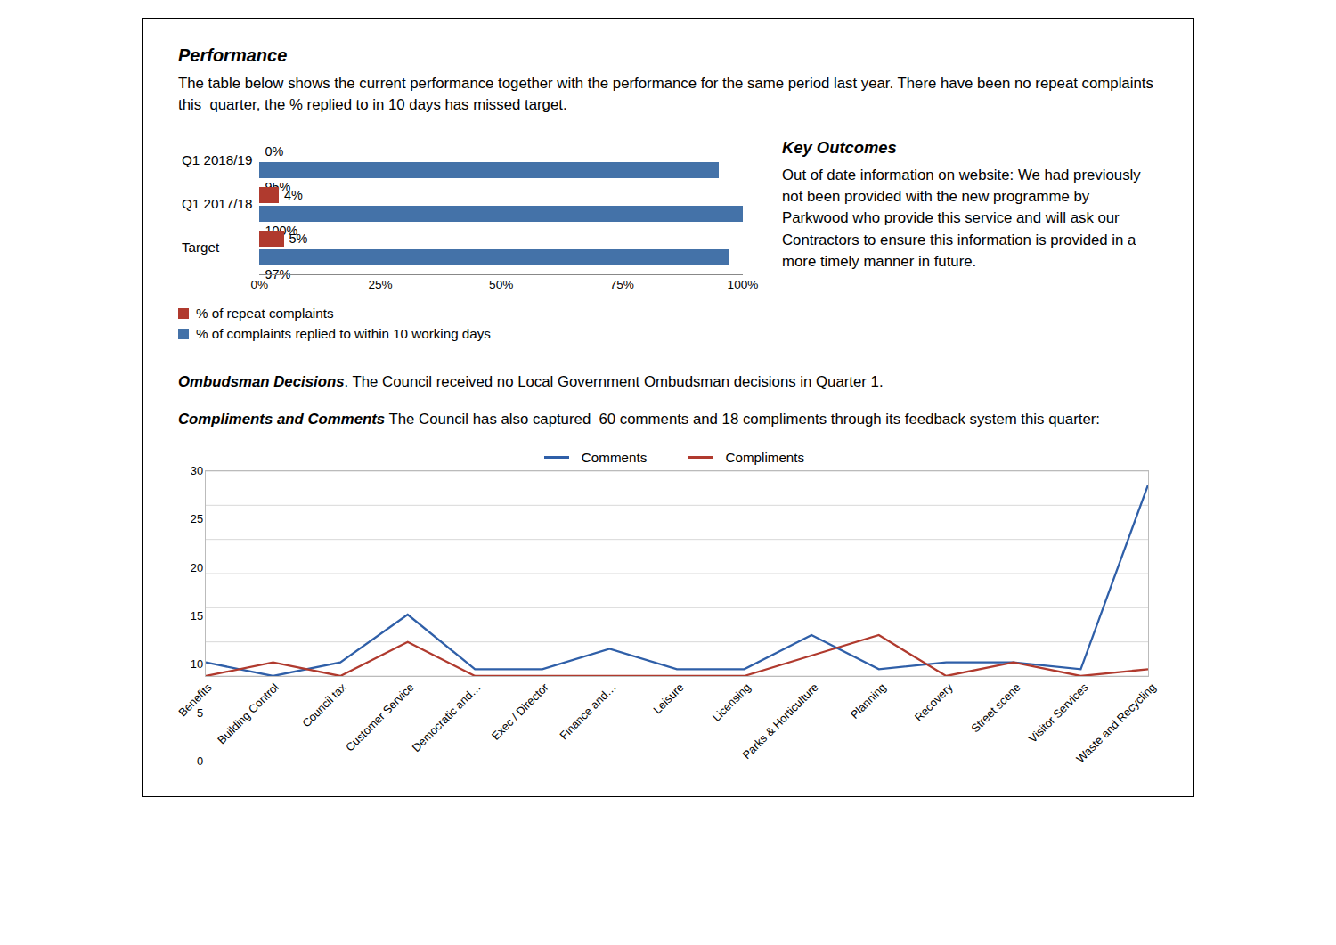Performance
The table below shows the current performance together with the performance for the same period last year. There have been no repeat complaints this quarter, the % replied to in 10 days has missed target.
| Q1 2018/19 | 0% 95% |
| Q1 2017/18 | 4% 100% |
| Target | 5% 97% |
| | 0% 25% 50% 75% 100% |
% of repeat complaints
% of complaints replied to within 10 working days
Key Outcomes
Out of date information on website: We had previously not been provided with the new programme by Parkwood who provide this service and will ask our Contractors to ensure this information is provided in a more timely manner in future.
Ombudsman Decisions. The Council received no Local Government Ombudsman decisions in Quarter 1.
Compliments and Comments The Council has also captured 60 comments and 18 compliments through its feedback system this quarter:
Comments Compliments
30 25 20 15 10 5 0
Benefits Building Control Council tax Customer Service Democratic and… Exec / Director Finance and… Leisure Licensing Parks & Horticulture Planning Recovery Street scene Visitor Services Waste and Recycling